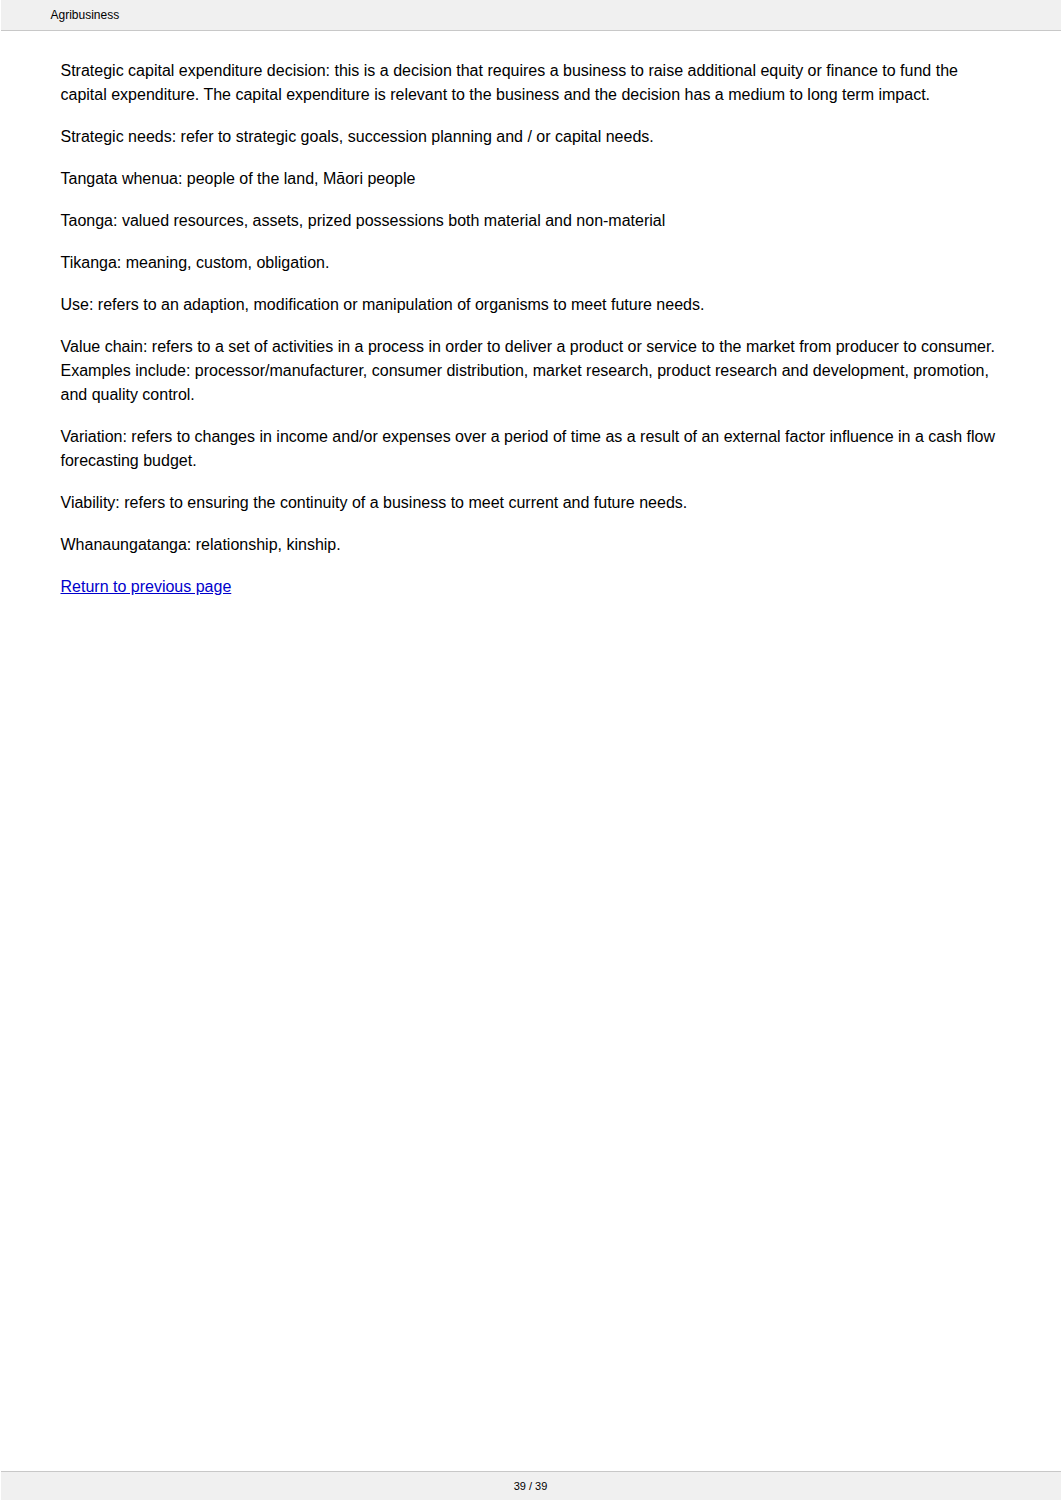Agribusiness
Strategic capital expenditure decision: this is a decision that requires a business to raise additional equity or finance to fund the capital expenditure. The capital expenditure is relevant to the business and the decision has a medium to long term impact.
Strategic needs: refer to strategic goals, succession planning and / or capital needs.
Tangata whenua: people of the land, Māori people
Taonga: valued resources, assets, prized possessions both material and non-material
Tikanga: meaning, custom, obligation.
Use: refers to an adaption, modification or manipulation of organisms to meet future needs.
Value chain: refers to a set of activities in a process in order to deliver a product or service to the market from producer to consumer. Examples include: processor/manufacturer, consumer distribution, market research, product research and development, promotion, and quality control.
Variation: refers to changes in income and/or expenses over a period of time as a result of an external factor influence in a cash flow forecasting budget.
Viability: refers to ensuring the continuity of a business to meet current and future needs.
Whanaungatanga: relationship, kinship.
Return to previous page
39 / 39